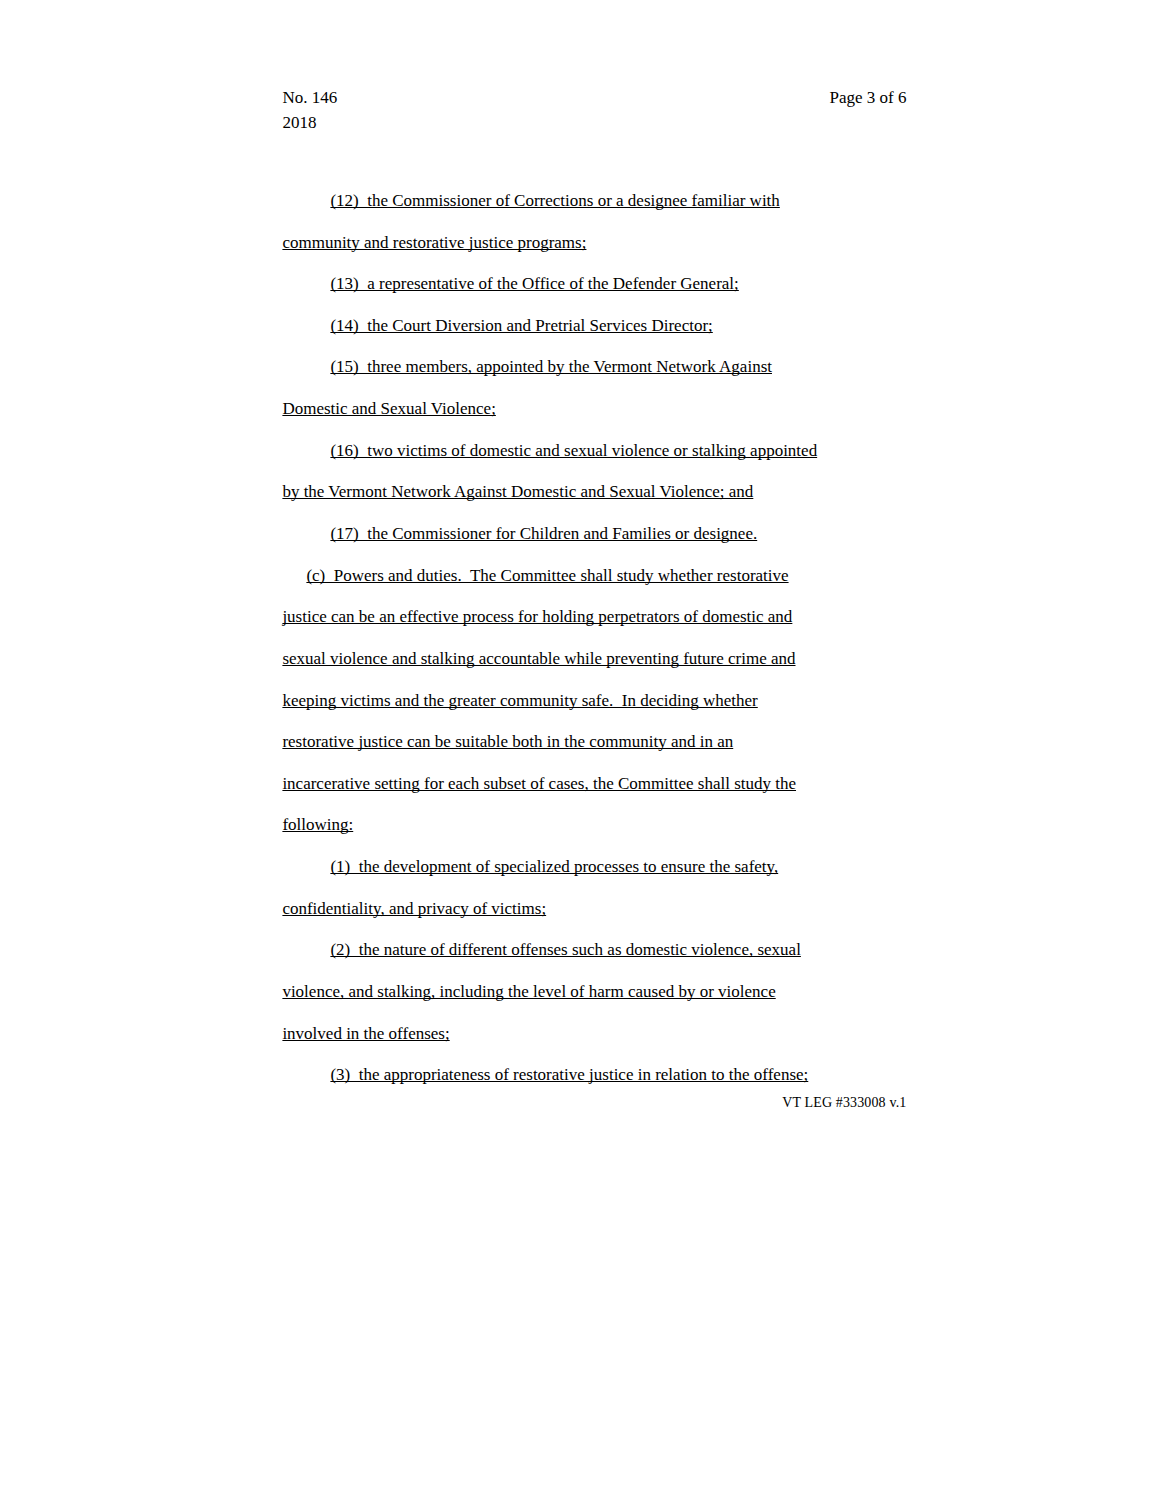No. 146
2018
Page 3 of 6
(12) the Commissioner of Corrections or a designee familiar with
community and restorative justice programs;
(13) a representative of the Office of the Defender General;
(14) the Court Diversion and Pretrial Services Director;
(15) three members, appointed by the Vermont Network Against
Domestic and Sexual Violence;
(16) two victims of domestic and sexual violence or stalking appointed
by the Vermont Network Against Domestic and Sexual Violence; and
(17) the Commissioner for Children and Families or designee.
(c) Powers and duties. The Committee shall study whether restorative
justice can be an effective process for holding perpetrators of domestic and
sexual violence and stalking accountable while preventing future crime and
keeping victims and the greater community safe. In deciding whether
restorative justice can be suitable both in the community and in an
incarcerative setting for each subset of cases, the Committee shall study the
following:
(1) the development of specialized processes to ensure the safety,
confidentiality, and privacy of victims;
(2) the nature of different offenses such as domestic violence, sexual
violence, and stalking, including the level of harm caused by or violence
involved in the offenses;
(3) the appropriateness of restorative justice in relation to the offense;
VT LEG #333008 v.1